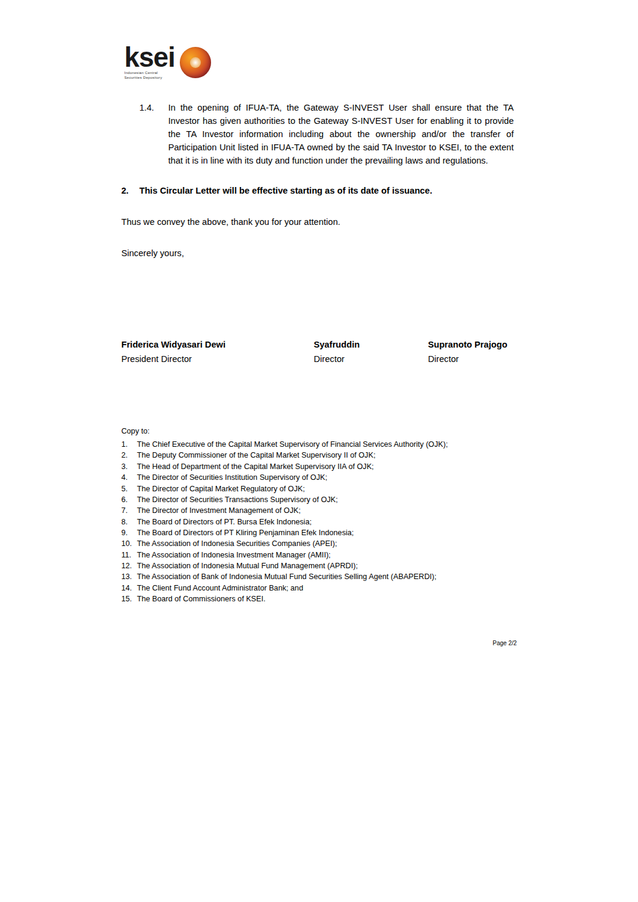ksei
Indonesian Central
Securities Depository
1.4.
In the opening of IFUA-TA, the Gateway S-INVEST User shall ensure that the TA Investor has given authorities to the Gateway S-INVEST User for enabling it to provide the TA Investor information including about the ownership and/or the transfer of Participation Unit listed in IFUA-TA owned by the said TA Investor to KSEI, to the extent that it is in line with its duty and function under the prevailing laws and regulations.
2.
This Circular Letter will be effective starting as of its date of issuance.
Thus we convey the above, thank you for your attention.
Sincerely yours,
Friderica Widyasari Dewi
President Director
Syafruddin
Director
Supranoto Prajogo
Director
Copy to:
1. The Chief Executive of the Capital Market Supervisory of Financial Services Authority (OJK);
2. The Deputy Commissioner of the Capital Market Supervisory II of OJK;
3. The Head of Department of the Capital Market Supervisory IIA of OJK;
4. The Director of Securities Institution Supervisory of OJK;
5. The Director of Capital Market Regulatory of OJK;
6. The Director of Securities Transactions Supervisory of OJK;
7. The Director of Investment Management of OJK;
8. The Board of Directors of PT. Bursa Efek Indonesia;
9. The Board of Directors of PT Kliring Penjaminan Efek Indonesia;
10. The Association of Indonesia Securities Companies (APEI);
11. The Association of Indonesia Investment Manager (AMII);
12. The Association of Indonesia Mutual Fund Management (APRDI);
13. The Association of Bank of Indonesia Mutual Fund Securities Selling Agent (ABAPERDI);
14. The Client Fund Account Administrator Bank; and
15. The Board of Commissioners of KSEI.
Page 2/2